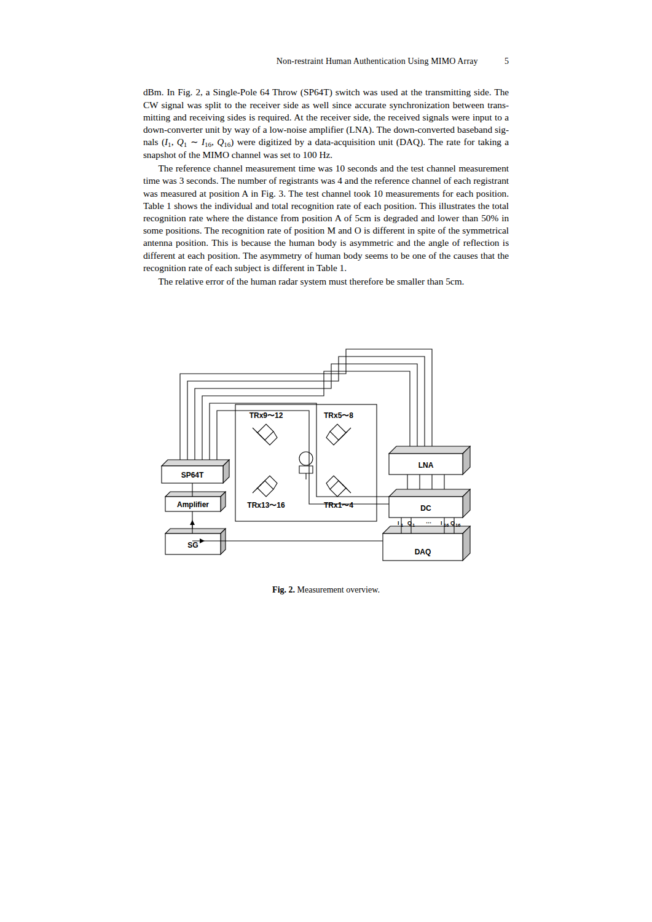Non-restraint Human Authentication Using MIMO Array 5
dBm. In Fig. 2, a Single-Pole 64 Throw (SP64T) switch was used at the transmitting side. The CW signal was split to the receiver side as well since accurate synchronization between transmitting and receiving sides is required. At the receiver side, the received signals were input to a down-converter unit by way of a low-noise amplifier (LNA). The down-converted baseband signals (I 1, Q 1 ∼ I 16, Q 16) were digitized by a data-acquisition unit (DAQ). The rate for taking a snapshot of the MIMO channel was set to 100 Hz.
The reference channel measurement time was 10 seconds and the test channel measurement time was 3 seconds. The number of registrants was 4 and the reference channel of each registrant was measured at position A in Fig. 3. The test channel took 10 measurements for each position. Table 1 shows the individual and total recognition rate of each position. This illustrates the total recognition rate where the distance from position A of 5cm is degraded and lower than 50% in some positions. The recognition rate of position M and O is different in spite of the symmetrical antenna position. This is because the human body is asymmetric and the angle of reflection is different at each position. The asymmetry of human body seems to be one of the causes that the recognition rate of each subject is different in Table 1.
The relative error of the human radar system must therefore be smaller than 5cm.
SP64T Amplifier SG LNA DC DAQ TRx9〜12 TRx5〜8 TRx13〜16 TRx1〜4 I 1 Q 1 ⋯ I 16 Q 16
Fig. 2. Measurement overview.